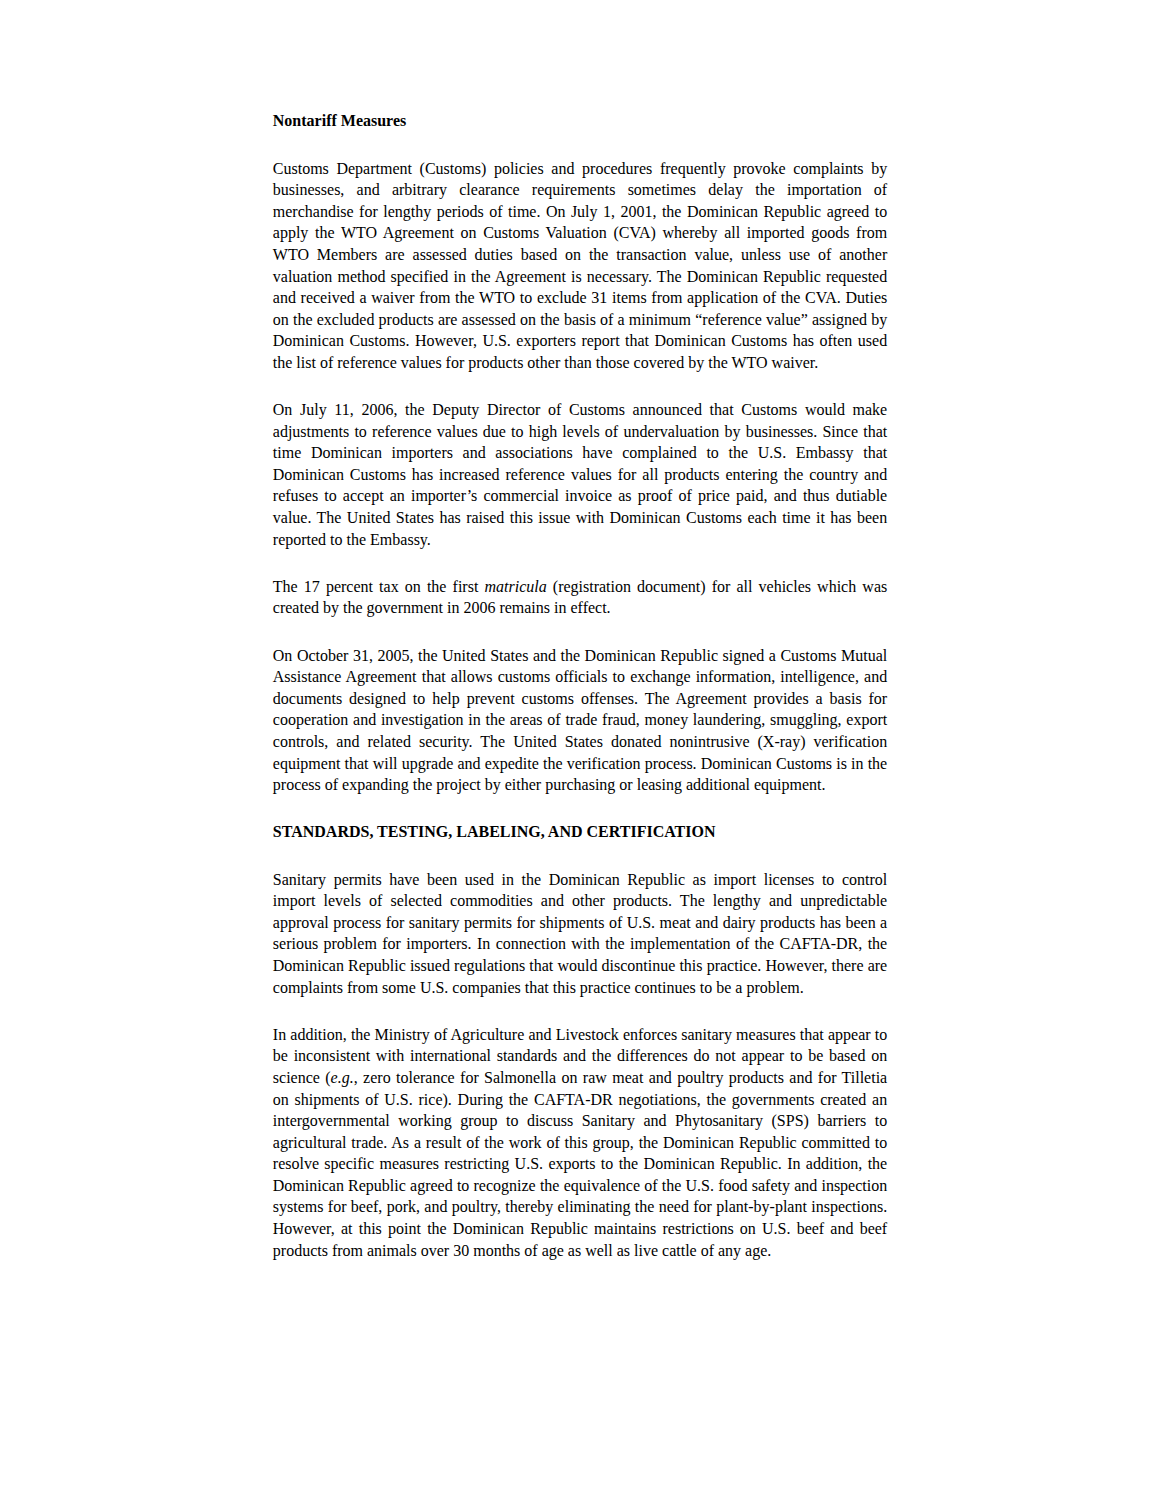Nontariff Measures
Customs Department (Customs) policies and procedures frequently provoke complaints by businesses, and arbitrary clearance requirements sometimes delay the importation of merchandise for lengthy periods of time. On July 1, 2001, the Dominican Republic agreed to apply the WTO Agreement on Customs Valuation (CVA) whereby all imported goods from WTO Members are assessed duties based on the transaction value, unless use of another valuation method specified in the Agreement is necessary. The Dominican Republic requested and received a waiver from the WTO to exclude 31 items from application of the CVA. Duties on the excluded products are assessed on the basis of a minimum “reference value” assigned by Dominican Customs. However, U.S. exporters report that Dominican Customs has often used the list of reference values for products other than those covered by the WTO waiver.
On July 11, 2006, the Deputy Director of Customs announced that Customs would make adjustments to reference values due to high levels of undervaluation by businesses. Since that time Dominican importers and associations have complained to the U.S. Embassy that Dominican Customs has increased reference values for all products entering the country and refuses to accept an importer’s commercial invoice as proof of price paid, and thus dutiable value. The United States has raised this issue with Dominican Customs each time it has been reported to the Embassy.
The 17 percent tax on the first matricula (registration document) for all vehicles which was created by the government in 2006 remains in effect.
On October 31, 2005, the United States and the Dominican Republic signed a Customs Mutual Assistance Agreement that allows customs officials to exchange information, intelligence, and documents designed to help prevent customs offenses. The Agreement provides a basis for cooperation and investigation in the areas of trade fraud, money laundering, smuggling, export controls, and related security. The United States donated nonintrusive (X-ray) verification equipment that will upgrade and expedite the verification process. Dominican Customs is in the process of expanding the project by either purchasing or leasing additional equipment.
STANDARDS, TESTING, LABELING, AND CERTIFICATION
Sanitary permits have been used in the Dominican Republic as import licenses to control import levels of selected commodities and other products. The lengthy and unpredictable approval process for sanitary permits for shipments of U.S. meat and dairy products has been a serious problem for importers. In connection with the implementation of the CAFTA-DR, the Dominican Republic issued regulations that would discontinue this practice. However, there are complaints from some U.S. companies that this practice continues to be a problem.
In addition, the Ministry of Agriculture and Livestock enforces sanitary measures that appear to be inconsistent with international standards and the differences do not appear to be based on science (e.g., zero tolerance for Salmonella on raw meat and poultry products and for Tilletia on shipments of U.S. rice). During the CAFTA-DR negotiations, the governments created an intergovernmental working group to discuss Sanitary and Phytosanitary (SPS) barriers to agricultural trade. As a result of the work of this group, the Dominican Republic committed to resolve specific measures restricting U.S. exports to the Dominican Republic. In addition, the Dominican Republic agreed to recognize the equivalence of the U.S. food safety and inspection systems for beef, pork, and poultry, thereby eliminating the need for plant-by-plant inspections. However, at this point the Dominican Republic maintains restrictions on U.S. beef and beef products from animals over 30 months of age as well as live cattle of any age.